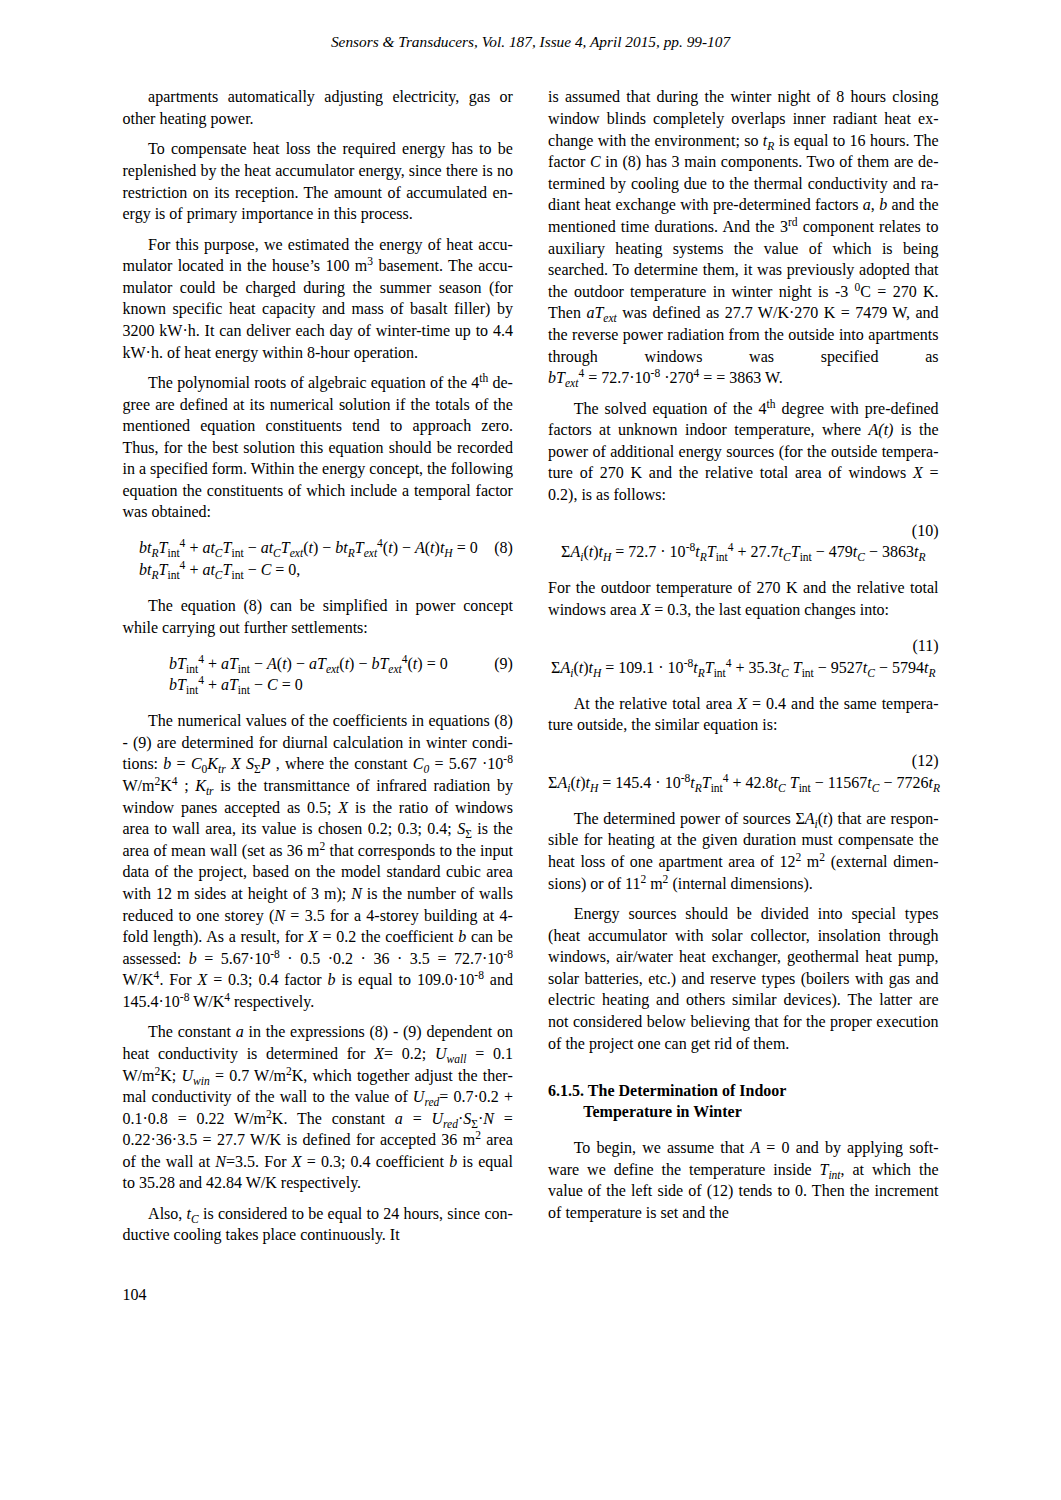Sensors & Transducers, Vol. 187, Issue 4, April 2015, pp. 99-107
apartments automatically adjusting electricity, gas or other heating power.
To compensate heat loss the required energy has to be replenished by the heat accumulator energy, since there is no restriction on its reception. The amount of accumulated energy is of primary importance in this process.
For this purpose, we estimated the energy of heat accumulator located in the house’s 100 m3 basement. The accumulator could be charged during the summer season (for known specific heat capacity and mass of basalt filler) by 3200 kW·h. It can deliver each day of winter-time up to 4.4 kW·h. of heat energy within 8-hour operation.
The polynomial roots of algebraic equation of the 4th degree are defined at its numerical solution if the totals of the mentioned equation constituents tend to approach zero. Thus, for the best solution this equation should be recorded in a specified form. Within the energy concept, the following equation the constituents of which include a temporal factor was obtained:
(8) btRTint4 + atCTint − atCText(t) − btRText4(t) − A(t)tH = 0 btRTint4 + atCTint − C = 0,
The equation (8) can be simplified in power concept while carrying out further settlements:
(9) bTint4 + aTint − A(t) − aText(t) − bText4(t) = 0 bTint4 + aTint − C = 0
The numerical values of the coefficients in equations (8) - (9) are determined for diurnal calculation in winter conditions: b = C0Ktr X SΣP , where the constant C0 = 5.67 ·10-8 W/m2K4 ; Ktr is the transmittance of infrared radiation by window panes accepted as 0.5; X is the ratio of windows area to wall area, its value is chosen 0.2; 0.3; 0.4; SΣ is the area of mean wall (set as 36 m2 that corresponds to the input data of the project, based on the model standard cubic area with 12 m sides at height of 3 m); N is the number of walls reduced to one storey (N = 3.5 for a 4-storey building at 4-fold length). As a result, for X = 0.2 the coefficient b can be assessed: b = 5.67·10-8 · 0.5 ·0.2 · 36 · 3.5 = 72.7·10-8 W/K4. For X = 0.3; 0.4 factor b is equal to 109.0·10-8 and 145.4·10-8 W/K4 respectively.
The constant a in the expressions (8) - (9) dependent on heat conductivity is determined for X= 0.2; Uwall = 0.1 W/m2K; Uwin = 0.7 W/m2K, which together adjust the thermal conductivity of the wall to the value of Ured= 0.7·0.2 + 0.1·0.8 = 0.22 W/m2K. The constant a = Ured·SΣ·N = 0.22·36·3.5 = 27.7 W/K is defined for accepted 36 m2 area of the wall at N=3.5. For X = 0.3; 0.4 coefficient b is equal to 35.28 and 42.84 W/K respectively.
Also, tC is considered to be equal to 24 hours, since conductive cooling takes place continuously. It
is assumed that during the winter night of 8 hours closing window blinds completely overlaps inner radiant heat exchange with the environment; so tR is equal to 16 hours. The factor C in (8) has 3 main components. Two of them are determined by cooling due to the thermal conductivity and radiant heat exchange with pre-determined factors a, b and the mentioned time durations. And the 3rd component relates to auxiliary heating systems the value of which is being searched. To determine them, it was previously adopted that the outdoor temperature in winter night is -3 0C = 270 K. Then aText was defined as 27.7 W/K·270 K = 7479 W, and the reverse power radiation from the outside into apartments through windows was specified as bText4 = 72.7·10-8 ·2704 = = 3863 W.
The solved equation of the 4th degree with pre-defined factors at unknown indoor temperature, where A(t) is the power of additional energy sources (for the outside temperature of 270 K and the relative total area of windows X = 0.2), is as follows:
(10) ΣAi(t)tH = 72.7 · 10-8tRTint4 + 27.7tCTint − 479tC − 3863tR
For the outdoor temperature of 270 K and the relative total windows area X = 0.3, the last equation changes into:
(11) ΣAi(t)tH = 109.1 · 10-8tRTint4 + 35.3tC Tint − 9527tC − 5794tR
At the relative total area X = 0.4 and the same temperature outside, the similar equation is:
(12) ΣAi(t)tH = 145.4 · 10-8tRTint4 + 42.8tC Tint − 11567tC − 7726tR
The determined power of sources ΣAi(t) that are responsible for heating at the given duration must compensate the heat loss of one apartment area of 122 m2 (external dimensions) or of 112 m2 (internal dimensions).
Energy sources should be divided into special types (heat accumulator with solar collector, insolation through windows, air/water heat exchanger, geothermal heat pump, solar batteries, etc.) and reserve types (boilers with gas and electric heating and others similar devices). The latter are not considered below believing that for the proper execution of the project one can get rid of them.
6.1.5. The Determination of IndoorTemperature in Winter
To begin, we assume that A = 0 and by applying software we define the temperature inside Tint, at which the value of the left side of (12) tends to 0. Then the increment of temperature is set and the
104